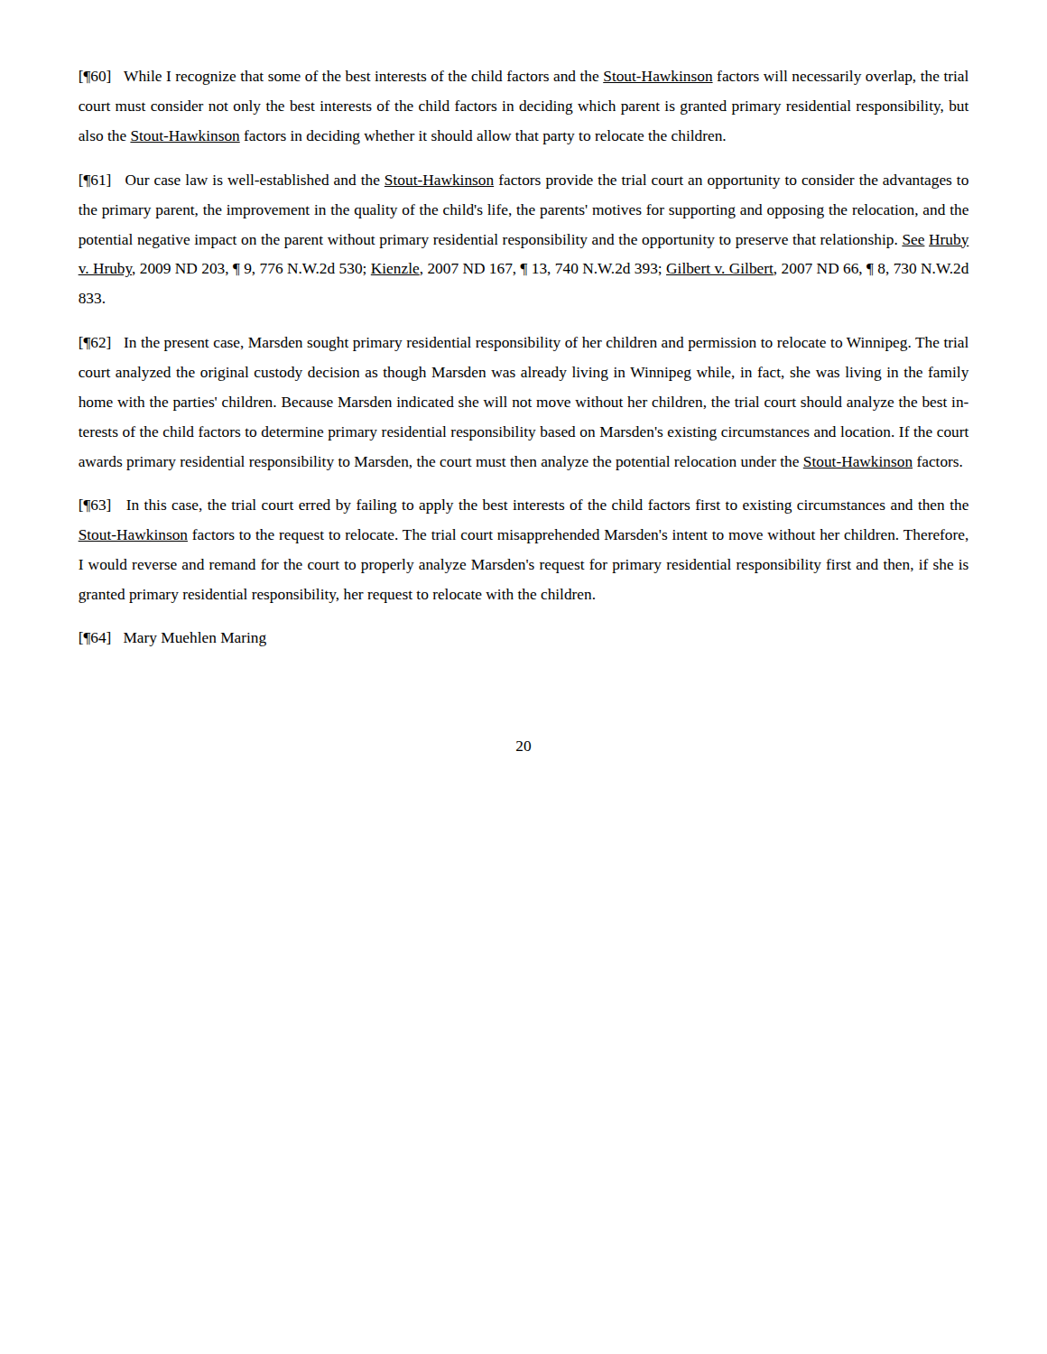[¶60] While I recognize that some of the best interests of the child factors and the Stout-Hawkinson factors will necessarily overlap, the trial court must consider not only the best interests of the child factors in deciding which parent is granted primary residential responsibility, but also the Stout-Hawkinson factors in deciding whether it should allow that party to relocate the children.
[¶61] Our case law is well-established and the Stout-Hawkinson factors provide the trial court an opportunity to consider the advantages to the primary parent, the improvement in the quality of the child's life, the parents' motives for supporting and opposing the relocation, and the potential negative impact on the parent without primary residential responsibility and the opportunity to preserve that relationship. See Hruby v. Hruby, 2009 ND 203, ¶ 9, 776 N.W.2d 530; Kienzle, 2007 ND 167, ¶ 13, 740 N.W.2d 393; Gilbert v. Gilbert, 2007 ND 66, ¶ 8, 730 N.W.2d 833.
[¶62] In the present case, Marsden sought primary residential responsibility of her children and permission to relocate to Winnipeg. The trial court analyzed the original custody decision as though Marsden was already living in Winnipeg while, in fact, she was living in the family home with the parties' children. Because Marsden indicated she will not move without her children, the trial court should analyze the best interests of the child factors to determine primary residential responsibility based on Marsden's existing circumstances and location. If the court awards primary residential responsibility to Marsden, the court must then analyze the potential relocation under the Stout-Hawkinson factors.
[¶63] In this case, the trial court erred by failing to apply the best interests of the child factors first to existing circumstances and then the Stout-Hawkinson factors to the request to relocate. The trial court misapprehended Marsden's intent to move without her children. Therefore, I would reverse and remand for the court to properly analyze Marsden's request for primary residential responsibility first and then, if she is granted primary residential responsibility, her request to relocate with the children.
[¶64] Mary Muehlen Maring
20